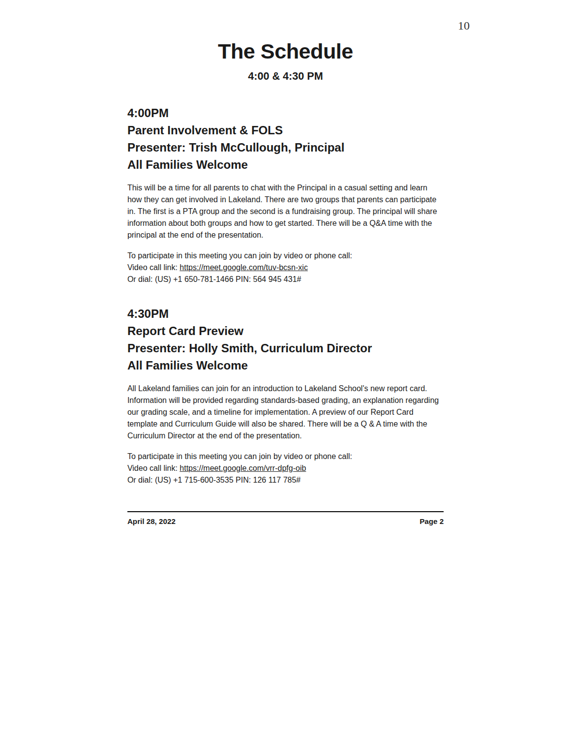10
The Schedule
4:00 & 4:30 PM
4:00PM Parent Involvement & FOLS Presenter: Trish McCullough, Principal All Families Welcome
This will be a time for all parents to chat with the Principal in a casual setting and learn how they can get involved in Lakeland. There are two groups that parents can participate in. The first is a PTA group and the second is a fundraising group. The principal will share information about both groups and how to get started. There will be a Q&A time with the principal at the end of the presentation.
To participate in this meeting you can join by video or phone call:
Video call link: https://meet.google.com/tuv-bcsn-xic
Or dial: (US) +1 650-781-1466 PIN: 564 945 431#
4:30PM Report Card Preview Presenter: Holly Smith, Curriculum Director All Families Welcome
All Lakeland families can join for an introduction to Lakeland School's new report card. Information will be provided regarding standards-based grading, an explanation regarding our grading scale, and a timeline for implementation. A preview of our Report Card template and Curriculum Guide will also be shared. There will be a Q & A time with the Curriculum Director at the end of the presentation.
To participate in this meeting you can join by video or phone call:
Video call link: https://meet.google.com/vrr-dpfg-oib
Or dial: (US) +1 715-600-3535 PIN: 126 117 785#
April 28, 2022 Page 2